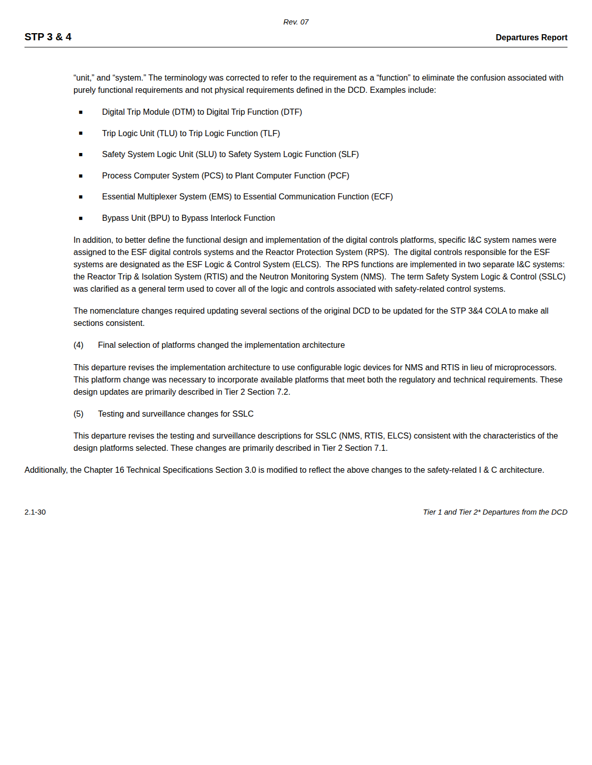Rev. 07
STP 3 & 4
Departures Report
“unit,” and “system.” The terminology was corrected to refer to the requirement as a “function” to eliminate the confusion associated with purely functional requirements and not physical requirements defined in the DCD. Examples include:
Digital Trip Module (DTM) to Digital Trip Function (DTF)
Trip Logic Unit (TLU) to Trip Logic Function (TLF)
Safety System Logic Unit (SLU) to Safety System Logic Function (SLF)
Process Computer System (PCS) to Plant Computer Function (PCF)
Essential Multiplexer System (EMS) to Essential Communication Function (ECF)
Bypass Unit (BPU) to Bypass Interlock Function
In addition, to better define the functional design and implementation of the digital controls platforms, specific I&C system names were assigned to the ESF digital controls systems and the Reactor Protection System (RPS). The digital controls responsible for the ESF systems are designated as the ESF Logic & Control System (ELCS). The RPS functions are implemented in two separate I&C systems: the Reactor Trip & Isolation System (RTIS) and the Neutron Monitoring System (NMS). The term Safety System Logic & Control (SSLC) was clarified as a general term used to cover all of the logic and controls associated with safety-related control systems.
The nomenclature changes required updating several sections of the original DCD to be updated for the STP 3&4 COLA to make all sections consistent.
(4)
Final selection of platforms changed the implementation architecture
This departure revises the implementation architecture to use configurable logic devices for NMS and RTIS in lieu of microprocessors. This platform change was necessary to incorporate available platforms that meet both the regulatory and technical requirements. These design updates are primarily described in Tier 2 Section 7.2.
(5)
Testing and surveillance changes for SSLC
This departure revises the testing and surveillance descriptions for SSLC (NMS, RTIS, ELCS) consistent with the characteristics of the design platforms selected. These changes are primarily described in Tier 2 Section 7.1.
Additionally, the Chapter 16 Technical Specifications Section 3.0 is modified to reflect the above changes to the safety-related I & C architecture.
2.1-30
Tier 1 and Tier 2* Departures from the DCD